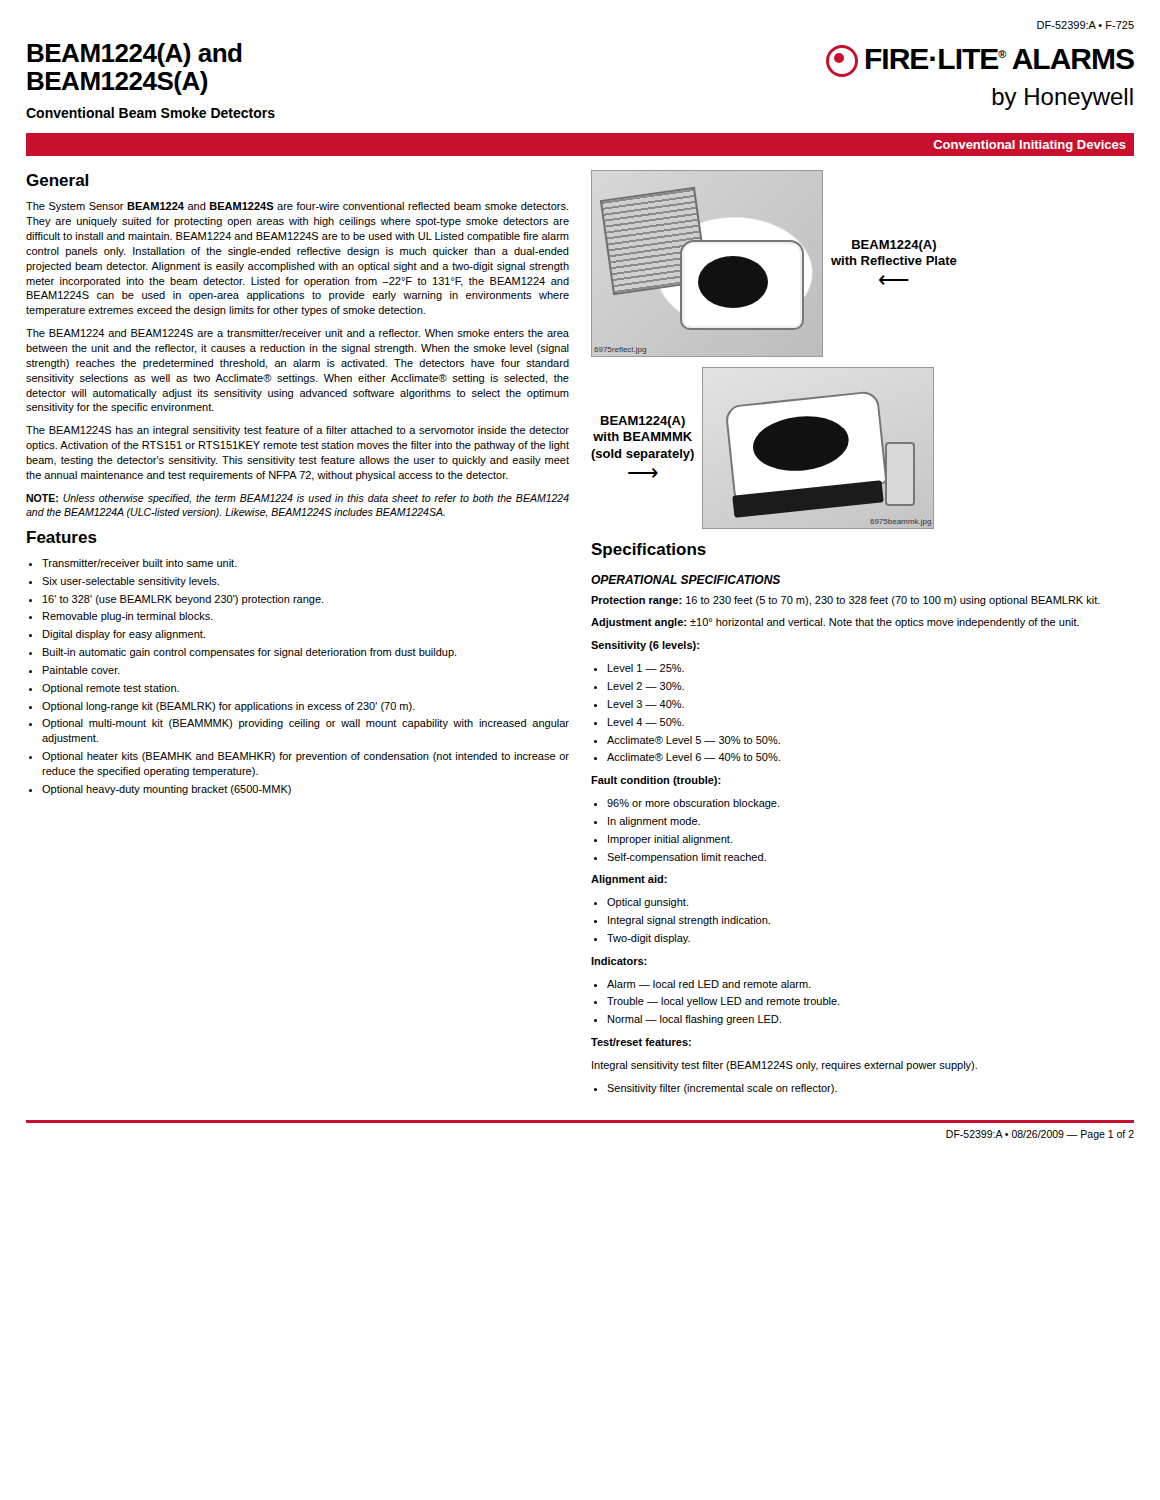DF-52399:A • F-725
BEAM1224(A) and
BEAM1224S(A)
Conventional Beam Smoke Detectors
FIRE·LITE® ALARMS
by Honeywell
Conventional Initiating Devices
General
The System Sensor BEAM1224 and BEAM1224S are four-wire conventional reflected beam smoke detectors. They are uniquely suited for protecting open areas with high ceilings where spot-type smoke detectors are difficult to install and maintain. BEAM1224 and BEAM1224S are to be used with UL Listed compatible fire alarm control panels only. Installation of the single-ended reflective design is much quicker than a dual-ended projected beam detector. Alignment is easily accomplished with an optical sight and a two-digit signal strength meter incorporated into the beam detector. Listed for operation from –22°F to 131°F, the BEAM1224 and BEAM1224S can be used in open-area applications to provide early warning in environments where temperature extremes exceed the design limits for other types of smoke detection.
The BEAM1224 and BEAM1224S are a transmitter/receiver unit and a reflector. When smoke enters the area between the unit and the reflector, it causes a reduction in the signal strength. When the smoke level (signal strength) reaches the predetermined threshold, an alarm is activated. The detectors have four standard sensitivity selections as well as two Acclimate® settings. When either Acclimate® setting is selected, the detector will automatically adjust its sensitivity using advanced software algorithms to select the optimum sensitivity for the specific environment.
The BEAM1224S has an integral sensitivity test feature of a filter attached to a servomotor inside the detector optics. Activation of the RTS151 or RTS151KEY remote test station moves the filter into the pathway of the light beam, testing the detector's sensitivity. This sensitivity test feature allows the user to quickly and easily meet the annual maintenance and test requirements of NFPA 72, without physical access to the detector.
NOTE: Unless otherwise specified, the term BEAM1224 is used in this data sheet to refer to both the BEAM1224 and the BEAM1224A (ULC-listed version). Likewise, BEAM1224S includes BEAM1224SA.
Features
Transmitter/receiver built into same unit.
Six user-selectable sensitivity levels.
16' to 328' (use BEAMLRK beyond 230') protection range.
Removable plug-in terminal blocks.
Digital display for easy alignment.
Built-in automatic gain control compensates for signal deterioration from dust buildup.
Paintable cover.
Optional remote test station.
Optional long-range kit (BEAMLRK) for applications in excess of 230' (70 m).
Optional multi-mount kit (BEAMMMK) providing ceiling or wall mount capability with increased angular adjustment.
Optional heater kits (BEAMHK and BEAMHKR) for prevention of condensation (not intended to increase or reduce the specified operating temperature).
Optional heavy-duty mounting bracket (6500-MMK)
6975reflect.jpg
BEAM1224(A)
with Reflective Plate
⟵
BEAM1224(A)
with BEAMMMK
(sold separately)
⟶
6975beammk.jpg
Specifications
OPERATIONAL SPECIFICATIONS
Protection range: 16 to 230 feet (5 to 70 m), 230 to 328 feet (70 to 100 m) using optional BEAMLRK kit.
Adjustment angle: ±10° horizontal and vertical. Note that the optics move independently of the unit.
Sensitivity (6 levels):
Level 1 — 25%.
Level 2 — 30%.
Level 3 — 40%.
Level 4 — 50%.
Acclimate® Level 5 — 30% to 50%.
Acclimate® Level 6 — 40% to 50%.
Fault condition (trouble):
96% or more obscuration blockage.
In alignment mode.
Improper initial alignment.
Self-compensation limit reached.
Alignment aid:
Optical gunsight.
Integral signal strength indication.
Two-digit display.
Indicators:
Alarm — local red LED and remote alarm.
Trouble — local yellow LED and remote trouble.
Normal — local flashing green LED.
Test/reset features:
Integral sensitivity test filter (BEAM1224S only, requires external power supply).
Sensitivity filter (incremental scale on reflector).
DF-52399:A • 08/26/2009 — Page 1 of 2